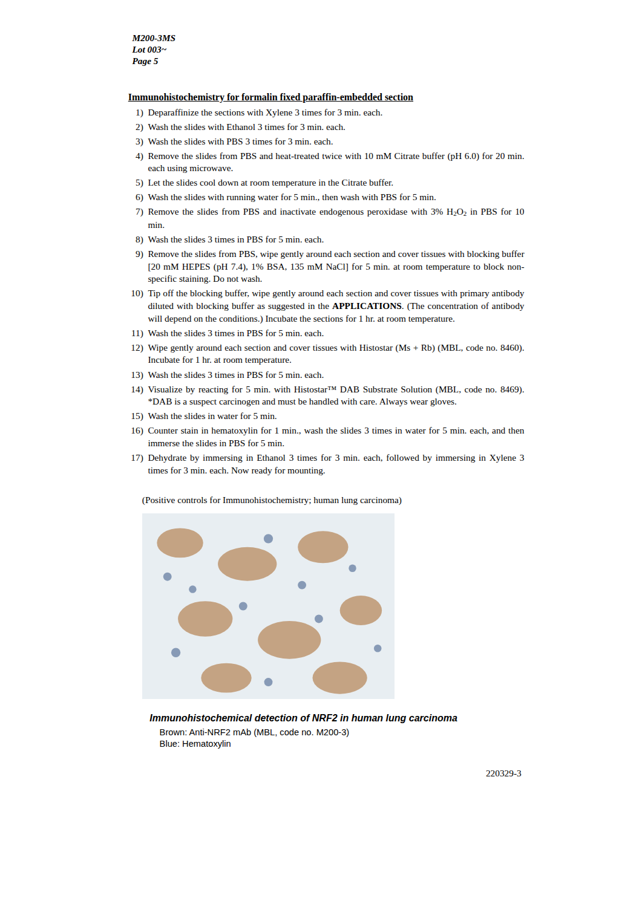M200-3MS
Lot 003~
Page 5
Immunohistochemistry for formalin fixed paraffin-embedded section
Deparaffinize the sections with Xylene 3 times for 3 min. each.
Wash the slides with Ethanol 3 times for 3 min. each.
Wash the slides with PBS 3 times for 3 min. each.
Remove the slides from PBS and heat-treated twice with 10 mM Citrate buffer (pH 6.0) for 20 min. each using microwave.
Let the slides cool down at room temperature in the Citrate buffer.
Wash the slides with running water for 5 min., then wash with PBS for 5 min.
Remove the slides from PBS and inactivate endogenous peroxidase with 3% H2O2 in PBS for 10 min.
Wash the slides 3 times in PBS for 5 min. each.
Remove the slides from PBS, wipe gently around each section and cover tissues with blocking buffer [20 mM HEPES (pH 7.4), 1% BSA, 135 mM NaCl] for 5 min. at room temperature to block non-specific staining. Do not wash.
Tip off the blocking buffer, wipe gently around each section and cover tissues with primary antibody diluted with blocking buffer as suggested in the APPLICATIONS. (The concentration of antibody will depend on the conditions.) Incubate the sections for 1 hr. at room temperature.
Wash the slides 3 times in PBS for 5 min. each.
Wipe gently around each section and cover tissues with Histostar (Ms + Rb) (MBL, code no. 8460). Incubate for 1 hr. at room temperature.
Wash the slides 3 times in PBS for 5 min. each.
Visualize by reacting for 5 min. with Histostar™ DAB Substrate Solution (MBL, code no. 8469). *DAB is a suspect carcinogen and must be handled with care. Always wear gloves.
Wash the slides in water for 5 min.
Counter stain in hematoxylin for 1 min., wash the slides 3 times in water for 5 min. each, and then immerse the slides in PBS for 5 min.
Dehydrate by immersing in Ethanol 3 times for 3 min. each, followed by immersing in Xylene 3 times for 3 min. each. Now ready for mounting.
(Positive controls for Immunohistochemistry; human lung carcinoma)
Immunohistochemical detection of NRF2 in human lung carcinoma
Brown: Anti-NRF2 mAb (MBL, code no. M200-3)
Blue: Hematoxylin
220329-3